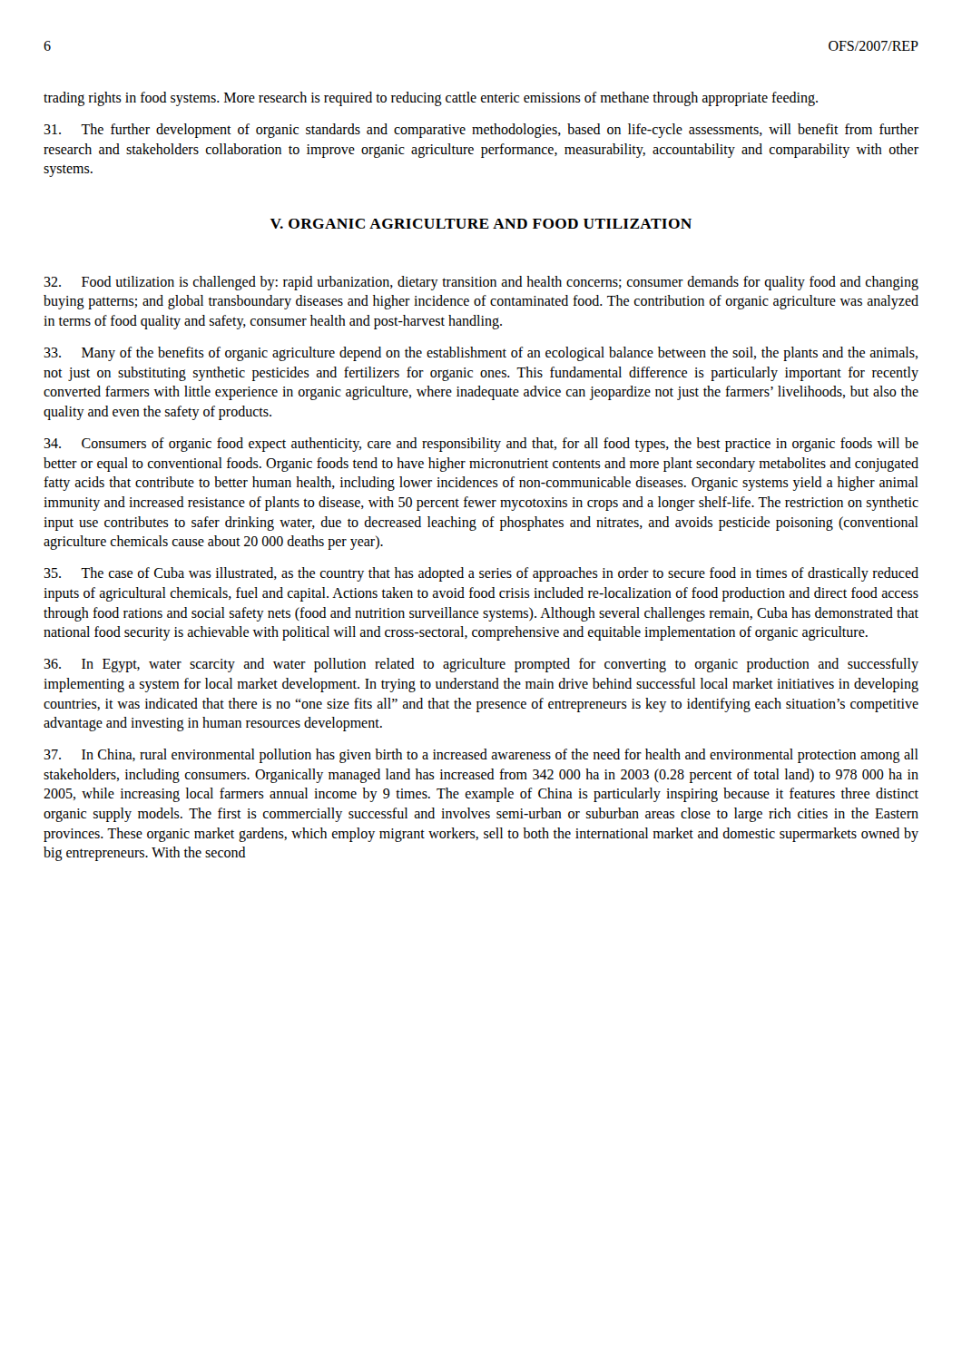6 OFS/2007/REP
trading rights in food systems. More research is required to reducing cattle enteric emissions of methane through appropriate feeding.
31. The further development of organic standards and comparative methodologies, based on life-cycle assessments, will benefit from further research and stakeholders collaboration to improve organic agriculture performance, measurability, accountability and comparability with other systems.
V. ORGANIC AGRICULTURE AND FOOD UTILIZATION
32. Food utilization is challenged by: rapid urbanization, dietary transition and health concerns; consumer demands for quality food and changing buying patterns; and global transboundary diseases and higher incidence of contaminated food. The contribution of organic agriculture was analyzed in terms of food quality and safety, consumer health and post-harvest handling.
33. Many of the benefits of organic agriculture depend on the establishment of an ecological balance between the soil, the plants and the animals, not just on substituting synthetic pesticides and fertilizers for organic ones. This fundamental difference is particularly important for recently converted farmers with little experience in organic agriculture, where inadequate advice can jeopardize not just the farmers’ livelihoods, but also the quality and even the safety of products.
34. Consumers of organic food expect authenticity, care and responsibility and that, for all food types, the best practice in organic foods will be better or equal to conventional foods. Organic foods tend to have higher micronutrient contents and more plant secondary metabolites and conjugated fatty acids that contribute to better human health, including lower incidences of non-communicable diseases. Organic systems yield a higher animal immunity and increased resistance of plants to disease, with 50 percent fewer mycotoxins in crops and a longer shelf-life. The restriction on synthetic input use contributes to safer drinking water, due to decreased leaching of phosphates and nitrates, and avoids pesticide poisoning (conventional agriculture chemicals cause about 20 000 deaths per year).
35. The case of Cuba was illustrated, as the country that has adopted a series of approaches in order to secure food in times of drastically reduced inputs of agricultural chemicals, fuel and capital. Actions taken to avoid food crisis included re-localization of food production and direct food access through food rations and social safety nets (food and nutrition surveillance systems). Although several challenges remain, Cuba has demonstrated that national food security is achievable with political will and cross-sectoral, comprehensive and equitable implementation of organic agriculture.
36. In Egypt, water scarcity and water pollution related to agriculture prompted for converting to organic production and successfully implementing a system for local market development. In trying to understand the main drive behind successful local market initiatives in developing countries, it was indicated that there is no “one size fits all” and that the presence of entrepreneurs is key to identifying each situation’s competitive advantage and investing in human resources development.
37. In China, rural environmental pollution has given birth to a increased awareness of the need for health and environmental protection among all stakeholders, including consumers. Organically managed land has increased from 342 000 ha in 2003 (0.28 percent of total land) to 978 000 ha in 2005, while increasing local farmers annual income by 9 times. The example of China is particularly inspiring because it features three distinct organic supply models. The first is commercially successful and involves semi-urban or suburban areas close to large rich cities in the Eastern provinces. These organic market gardens, which employ migrant workers, sell to both the international market and domestic supermarkets owned by big entrepreneurs. With the second